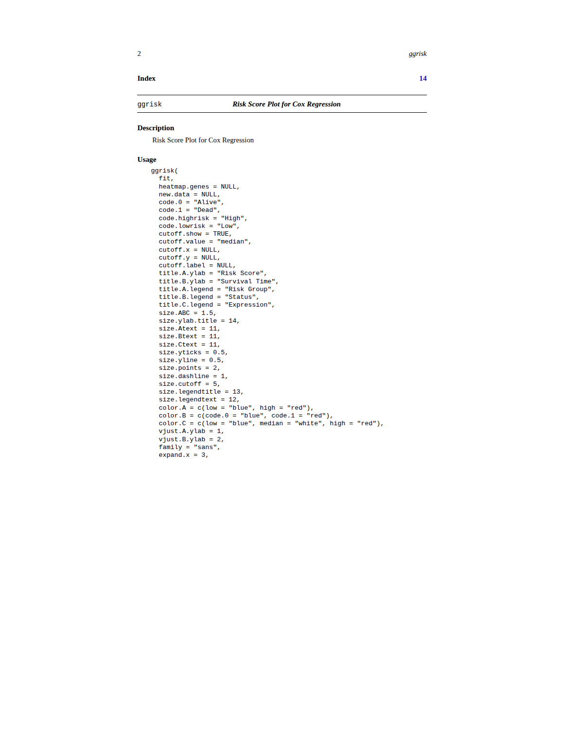2 ggrisk
Index 14
ggrisk Risk Score Plot for Cox Regression
Description
Risk Score Plot for Cox Regression
Usage
ggrisk(
  fit,
  heatmap.genes = NULL,
  new.data = NULL,
  code.0 = "Alive",
  code.1 = "Dead",
  code.highrisk = "High",
  code.lowrisk = "Low",
  cutoff.show = TRUE,
  cutoff.value = "median",
  cutoff.x = NULL,
  cutoff.y = NULL,
  cutoff.label = NULL,
  title.A.ylab = "Risk Score",
  title.B.ylab = "Survival Time",
  title.A.legend = "Risk Group",
  title.B.legend = "Status",
  title.C.legend = "Expression",
  size.ABC = 1.5,
  size.ylab.title = 14,
  size.Atext = 11,
  size.Btext = 11,
  size.Ctext = 11,
  size.yticks = 0.5,
  size.yline = 0.5,
  size.points = 2,
  size.dashline = 1,
  size.cutoff = 5,
  size.legendtitle = 13,
  size.legendtext = 12,
  color.A = c(low = "blue", high = "red"),
  color.B = c(code.0 = "blue", code.1 = "red"),
  color.C = c(low = "blue", median = "white", high = "red"),
  vjust.A.ylab = 1,
  vjust.B.ylab = 2,
  family = "sans",
  expand.x = 3,